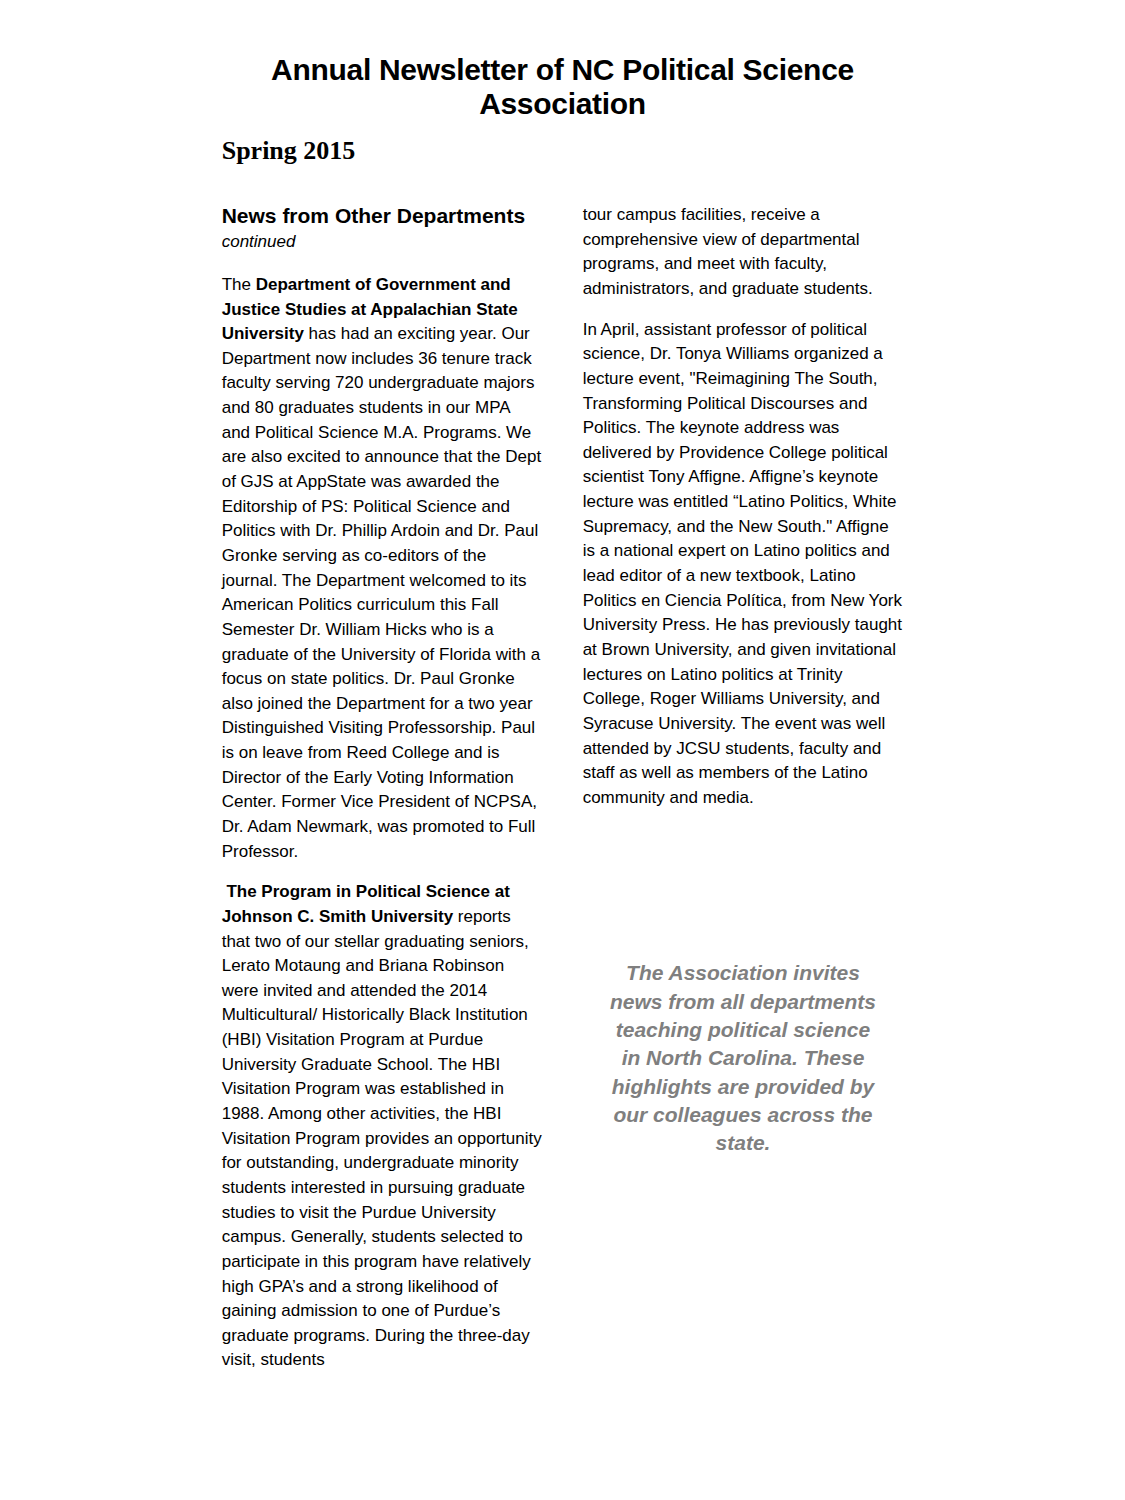Annual Newsletter of NC Political Science Association
Spring 2015
News from Other Departments
continued
The Department of Government and Justice Studies at Appalachian State University has had an exciting year. Our Department now includes 36 tenure track faculty serving 720 undergraduate majors and 80 graduates students in our MPA and Political Science M.A. Programs. We are also excited to announce that the Dept of GJS at AppState was awarded the Editorship of PS: Political Science and Politics with Dr. Phillip Ardoin and Dr. Paul Gronke serving as co-editors of the journal. The Department welcomed to its American Politics curriculum this Fall Semester Dr. William Hicks who is a graduate of the University of Florida with a focus on state politics. Dr. Paul Gronke also joined the Department for a two year Distinguished Visiting Professorship. Paul is on leave from Reed College and is Director of the Early Voting Information Center. Former Vice President of NCPSA, Dr. Adam Newmark, was promoted to Full Professor.
The Program in Political Science at Johnson C. Smith University reports that two of our stellar graduating seniors, Lerato Motaung and Briana Robinson were invited and attended the 2014 Multicultural/ Historically Black Institution (HBI) Visitation Program at Purdue University Graduate School. The HBI Visitation Program was established in 1988. Among other activities, the HBI Visitation Program provides an opportunity for outstanding, undergraduate minority students interested in pursuing graduate studies to visit the Purdue University campus. Generally, students selected to participate in this program have relatively high GPA’s and a strong likelihood of gaining admission to one of Purdue’s graduate programs. During the three-day visit, students
tour campus facilities, receive a comprehensive view of departmental programs, and meet with faculty, administrators, and graduate students.
In April, assistant professor of political science, Dr. Tonya Williams organized a lecture event, "Reimagining The South, Transforming Political Discourses and Politics. The keynote address was delivered by Providence College political scientist Tony Affigne. Affigne’s keynote lecture was entitled “Latino Politics, White Supremacy, and the New South." Affigne is a national expert on Latino politics and lead editor of a new textbook, Latino Politics en Ciencia Política, from New York University Press. He has previously taught at Brown University, and given invitational lectures on Latino politics at Trinity College, Roger Williams University, and Syracuse University. The event was well attended by JCSU students, faculty and staff as well as members of the Latino community and media.
The Association invites news from all departments teaching political science in North Carolina. These highlights are provided by our colleagues across the state.